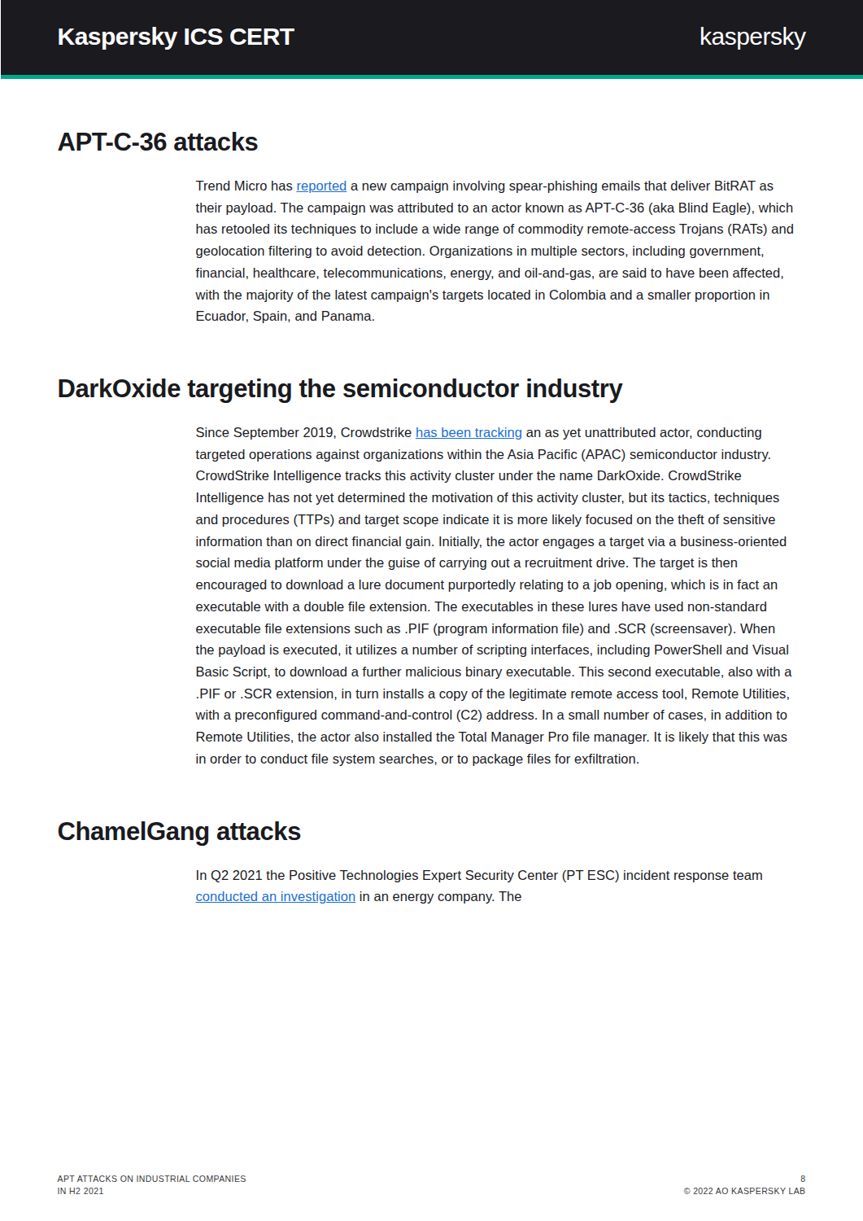Kaspersky ICS CERT
kaspersky
APT-C-36 attacks
Trend Micro has reported a new campaign involving spear-phishing emails that deliver BitRAT as their payload. The campaign was attributed to an actor known as APT-C-36 (aka Blind Eagle), which has retooled its techniques to include a wide range of commodity remote-access Trojans (RATs) and geolocation filtering to avoid detection. Organizations in multiple sectors, including government, financial, healthcare, telecommunications, energy, and oil-and-gas, are said to have been affected, with the majority of the latest campaign's targets located in Colombia and a smaller proportion in Ecuador, Spain, and Panama.
DarkOxide targeting the semiconductor industry
Since September 2019, Crowdstrike has been tracking an as yet unattributed actor, conducting targeted operations against organizations within the Asia Pacific (APAC) semiconductor industry. CrowdStrike Intelligence tracks this activity cluster under the name DarkOxide. CrowdStrike Intelligence has not yet determined the motivation of this activity cluster, but its tactics, techniques and procedures (TTPs) and target scope indicate it is more likely focused on the theft of sensitive information than on direct financial gain. Initially, the actor engages a target via a business-oriented social media platform under the guise of carrying out a recruitment drive. The target is then encouraged to download a lure document purportedly relating to a job opening, which is in fact an executable with a double file extension. The executables in these lures have used non-standard executable file extensions such as .PIF (program information file) and .SCR (screensaver). When the payload is executed, it utilizes a number of scripting interfaces, including PowerShell and Visual Basic Script, to download a further malicious binary executable. This second executable, also with a .PIF or .SCR extension, in turn installs a copy of the legitimate remote access tool, Remote Utilities, with a preconfigured command-and-control (C2) address. In a small number of cases, in addition to Remote Utilities, the actor also installed the Total Manager Pro file manager. It is likely that this was in order to conduct file system searches, or to package files for exfiltration.
ChamelGang attacks
In Q2 2021 the Positive Technologies Expert Security Center (PT ESC) incident response team conducted an investigation in an energy company. The
APT ATTACKS ON INDUSTRIAL COMPANIES
IN H2 2021
8 © 2022 AO KASPERSKY LAB